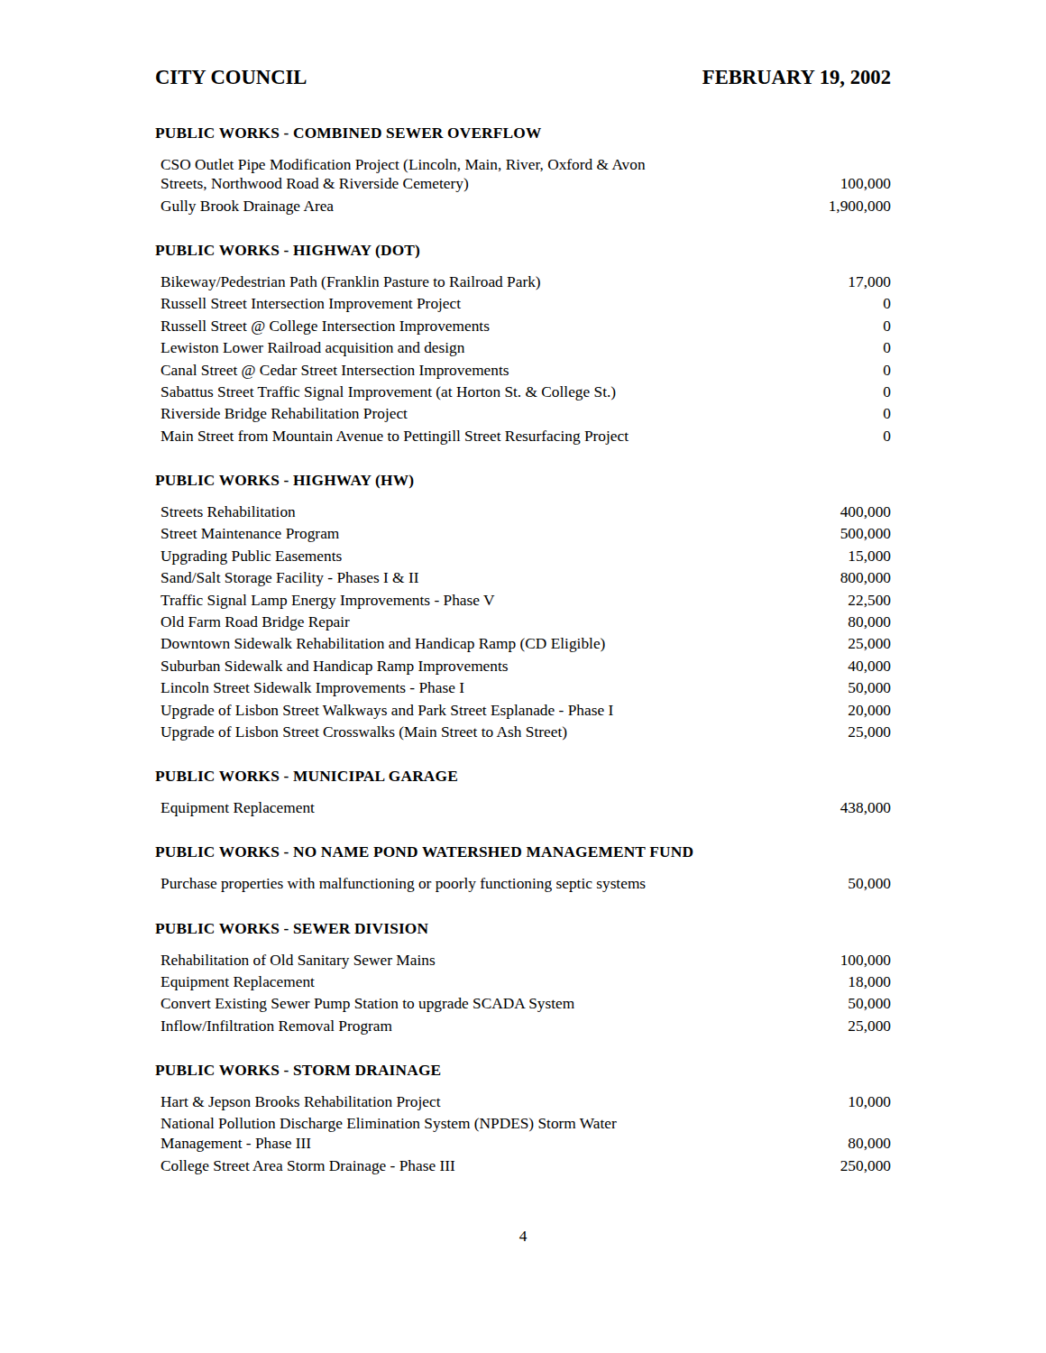CITY COUNCIL FEBRUARY 19, 2002
PUBLIC WORKS - COMBINED SEWER OVERFLOW
| CSO Outlet Pipe Modification Project (Lincoln, Main, River, Oxford & Avon Streets, Northwood Road & Riverside Cemetery) | 100,000 |
| Gully Brook Drainage Area | 1,900,000 |
PUBLIC WORKS - HIGHWAY (DOT)
| Bikeway/Pedestrian Path (Franklin Pasture to Railroad Park) | 17,000 |
| Russell Street Intersection Improvement Project | 0 |
| Russell Street @ College Intersection Improvements | 0 |
| Lewiston Lower Railroad acquisition and design | 0 |
| Canal Street @ Cedar Street Intersection Improvements | 0 |
| Sabattus Street Traffic Signal Improvement (at Horton St. & College St.) | 0 |
| Riverside Bridge Rehabilitation Project | 0 |
| Main Street from Mountain Avenue to Pettingill Street Resurfacing Project | 0 |
PUBLIC WORKS - HIGHWAY (HW)
| Streets Rehabilitation | 400,000 |
| Street Maintenance Program | 500,000 |
| Upgrading Public Easements | 15,000 |
| Sand/Salt Storage Facility - Phases I & II | 800,000 |
| Traffic Signal Lamp Energy Improvements - Phase V | 22,500 |
| Old Farm Road Bridge Repair | 80,000 |
| Downtown Sidewalk Rehabilitation and Handicap Ramp (CD Eligible) | 25,000 |
| Suburban Sidewalk and Handicap Ramp Improvements | 40,000 |
| Lincoln Street Sidewalk Improvements - Phase I | 50,000 |
| Upgrade of Lisbon Street Walkways and Park Street Esplanade - Phase I | 20,000 |
| Upgrade of Lisbon Street Crosswalks (Main Street to Ash Street) | 25,000 |
PUBLIC WORKS - MUNICIPAL GARAGE
| Equipment Replacement | 438,000 |
PUBLIC WORKS - NO NAME POND WATERSHED MANAGEMENT FUND
| Purchase properties with malfunctioning or poorly functioning septic systems | 50,000 |
PUBLIC WORKS - SEWER DIVISION
| Rehabilitation of Old Sanitary Sewer Mains | 100,000 |
| Equipment Replacement | 18,000 |
| Convert Existing Sewer Pump Station to upgrade SCADA System | 50,000 |
| Inflow/Infiltration Removal Program | 25,000 |
PUBLIC WORKS - STORM DRAINAGE
| Hart & Jepson Brooks Rehabilitation Project | 10,000 |
| National Pollution Discharge Elimination System (NPDES) Storm Water Management - Phase III | 80,000 |
| College Street Area Storm Drainage - Phase III | 250,000 |
4